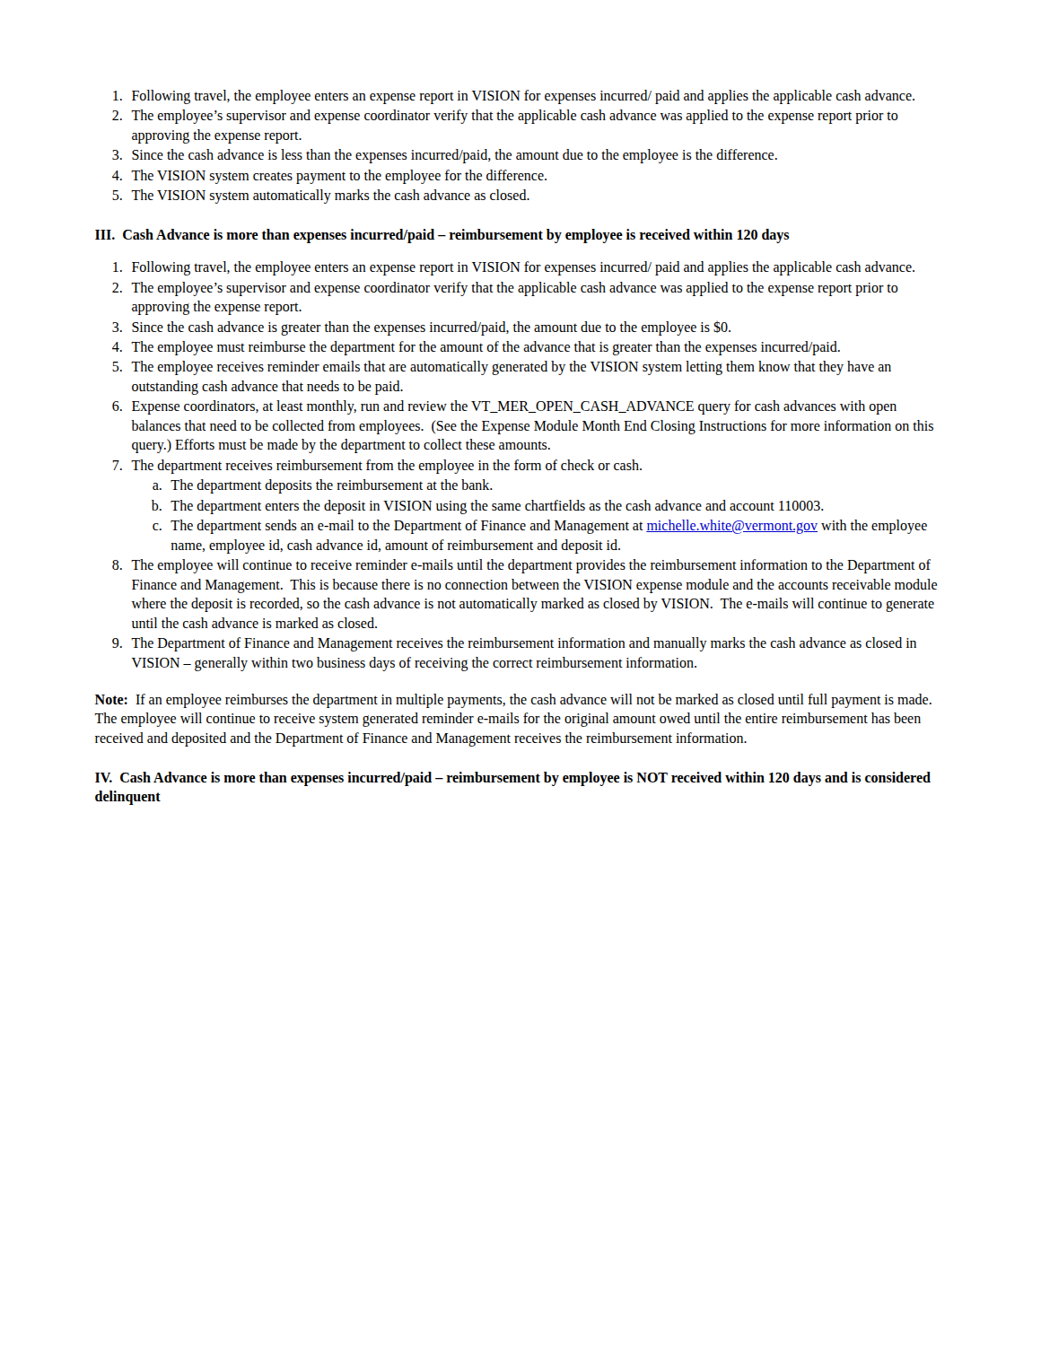Following travel, the employee enters an expense report in VISION for expenses incurred/ paid and applies the applicable cash advance.
The employee’s supervisor and expense coordinator verify that the applicable cash advance was applied to the expense report prior to approving the expense report.
Since the cash advance is less than the expenses incurred/paid, the amount due to the employee is the difference.
The VISION system creates payment to the employee for the difference.
The VISION system automatically marks the cash advance as closed.
III. Cash Advance is more than expenses incurred/paid – reimbursement by employee is received within 120 days
Following travel, the employee enters an expense report in VISION for expenses incurred/ paid and applies the applicable cash advance.
The employee’s supervisor and expense coordinator verify that the applicable cash advance was applied to the expense report prior to approving the expense report.
Since the cash advance is greater than the expenses incurred/paid, the amount due to the employee is $0.
The employee must reimburse the department for the amount of the advance that is greater than the expenses incurred/paid.
The employee receives reminder emails that are automatically generated by the VISION system letting them know that they have an outstanding cash advance that needs to be paid.
Expense coordinators, at least monthly, run and review the VT_MER_OPEN_CASH_ADVANCE query for cash advances with open balances that need to be collected from employees. (See the Expense Module Month End Closing Instructions for more information on this query.) Efforts must be made by the department to collect these amounts.
The department receives reimbursement from the employee in the form of check or cash.
The department deposits the reimbursement at the bank.
The department enters the deposit in VISION using the same chartfields as the cash advance and account 110003.
The department sends an e-mail to the Department of Finance and Management at michelle.white@vermont.gov with the employee name, employee id, cash advance id, amount of reimbursement and deposit id.
The employee will continue to receive reminder e-mails until the department provides the reimbursement information to the Department of Finance and Management. This is because there is no connection between the VISION expense module and the accounts receivable module where the deposit is recorded, so the cash advance is not automatically marked as closed by VISION. The e-mails will continue to generate until the cash advance is marked as closed.
The Department of Finance and Management receives the reimbursement information and manually marks the cash advance as closed in VISION – generally within two business days of receiving the correct reimbursement information.
Note: If an employee reimburses the department in multiple payments, the cash advance will not be marked as closed until full payment is made. The employee will continue to receive system generated reminder e-mails for the original amount owed until the entire reimbursement has been received and deposited and the Department of Finance and Management receives the reimbursement information.
IV. Cash Advance is more than expenses incurred/paid – reimbursement by employee is NOT received within 120 days and is considered delinquent